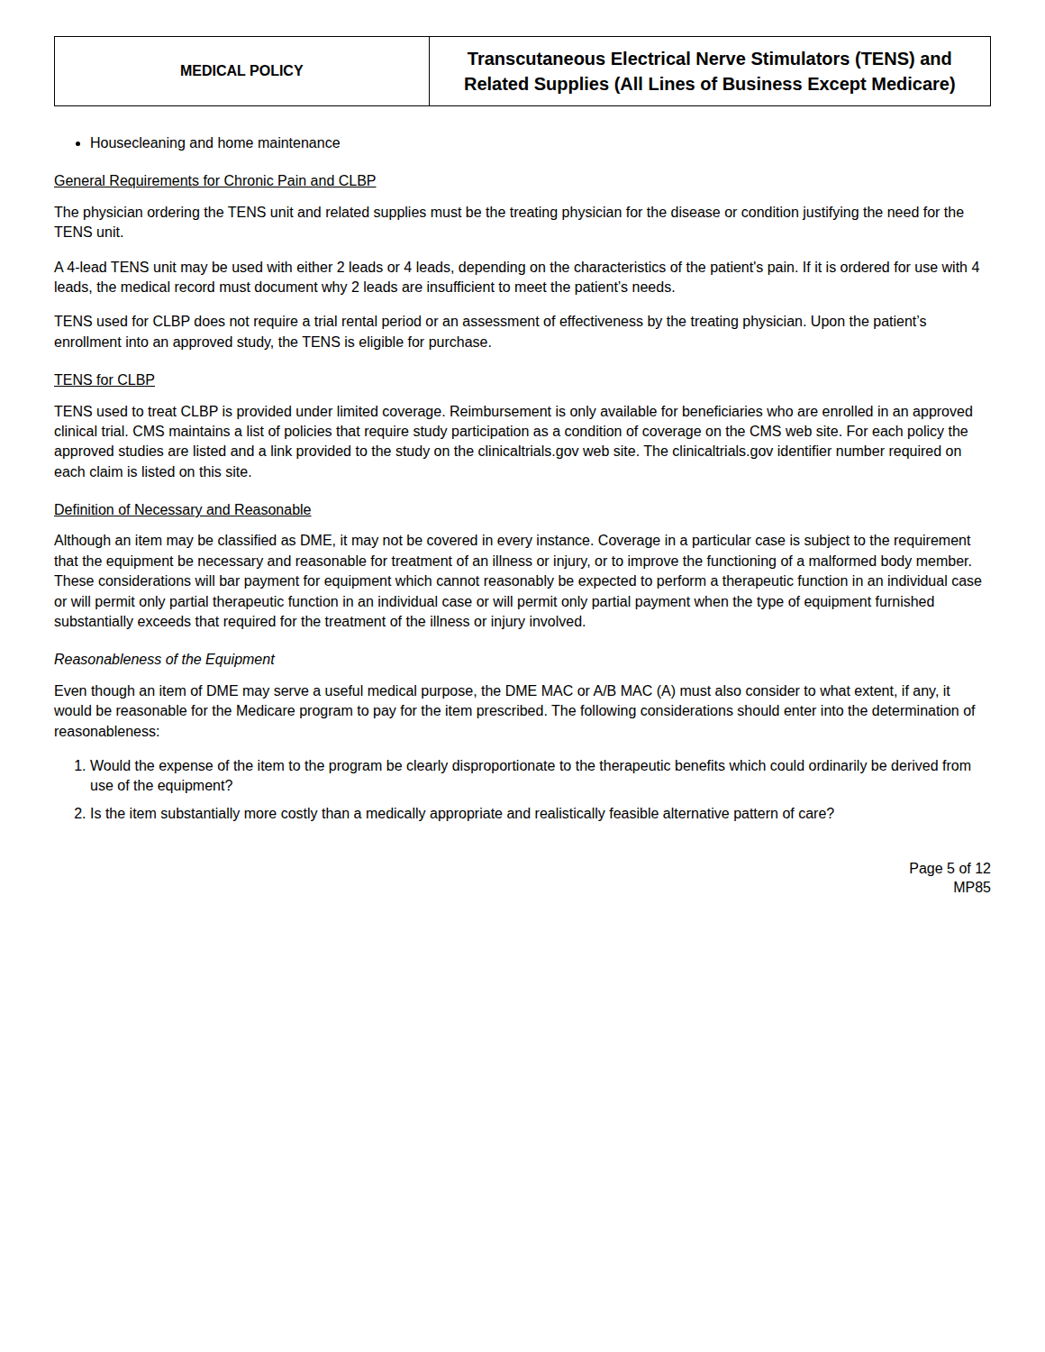| MEDICAL POLICY | Transcutaneous Electrical Nerve Stimulators (TENS) and Related Supplies (All Lines of Business Except Medicare) |
Housecleaning and home maintenance
General Requirements for Chronic Pain and CLBP
The physician ordering the TENS unit and related supplies must be the treating physician for the disease or condition justifying the need for the TENS unit.
A 4-lead TENS unit may be used with either 2 leads or 4 leads, depending on the characteristics of the patient's pain. If it is ordered for use with 4 leads, the medical record must document why 2 leads are insufficient to meet the patient’s needs.
TENS used for CLBP does not require a trial rental period or an assessment of effectiveness by the treating physician. Upon the patient’s enrollment into an approved study, the TENS is eligible for purchase.
TENS for CLBP
TENS used to treat CLBP is provided under limited coverage. Reimbursement is only available for beneficiaries who are enrolled in an approved clinical trial. CMS maintains a list of policies that require study participation as a condition of coverage on the CMS web site. For each policy the approved studies are listed and a link provided to the study on the clinicaltrials.gov web site. The clinicaltrials.gov identifier number required on each claim is listed on this site.
Definition of Necessary and Reasonable
Although an item may be classified as DME, it may not be covered in every instance. Coverage in a particular case is subject to the requirement that the equipment be necessary and reasonable for treatment of an illness or injury, or to improve the functioning of a malformed body member. These considerations will bar payment for equipment which cannot reasonably be expected to perform a therapeutic function in an individual case or will permit only partial therapeutic function in an individual case or will permit only partial payment when the type of equipment furnished substantially exceeds that required for the treatment of the illness or injury involved.
Reasonableness of the Equipment
Even though an item of DME may serve a useful medical purpose, the DME MAC or A/B MAC (A) must also consider to what extent, if any, it would be reasonable for the Medicare program to pay for the item prescribed. The following considerations should enter into the determination of reasonableness:
Would the expense of the item to the program be clearly disproportionate to the therapeutic benefits which could ordinarily be derived from use of the equipment?
Is the item substantially more costly than a medically appropriate and realistically feasible alternative pattern of care?
Page 5 of 12
MP85